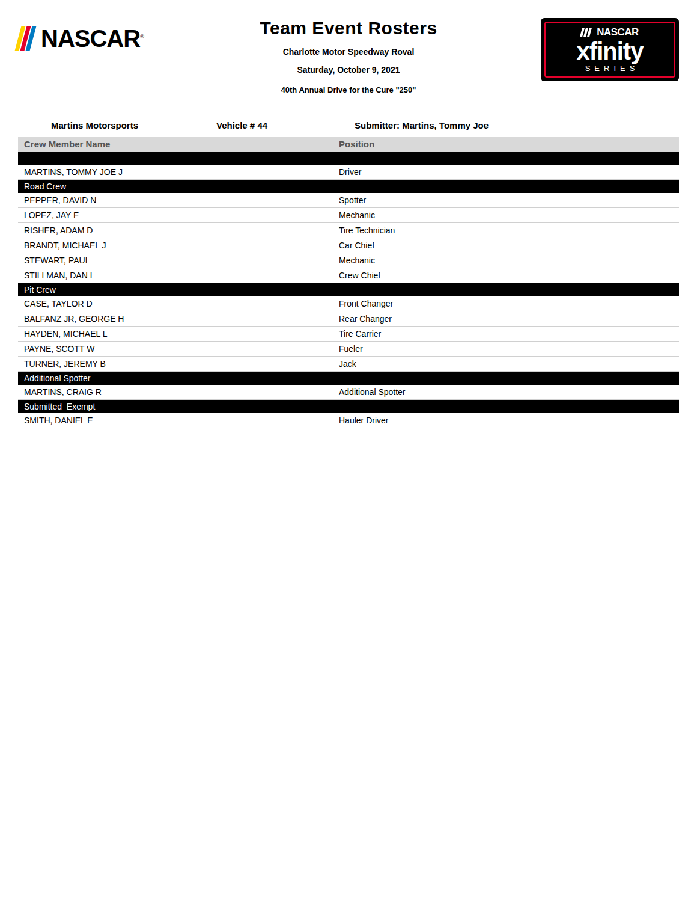NASCAR®
Team Event Rosters
Charlotte Motor Speedway Roval
Saturday, October 9, 2021
40th Annual Drive for the Cure "250"
NASCAR
xfinity
SERIES
Martins Motorsports
Vehicle # 44
Submitter: Martins, Tommy Joe
| Crew Member Name | Position |
| --- | --- |
| MARTINS, TOMMY JOE J | Driver |
| Road Crew |
| PEPPER, DAVID N | Spotter |
| LOPEZ, JAY E | Mechanic |
| RISHER, ADAM D | Tire Technician |
| BRANDT, MICHAEL J | Car Chief |
| STEWART, PAUL | Mechanic |
| STILLMAN, DAN L | Crew Chief |
| Pit Crew |
| CASE, TAYLOR D | Front Changer |
| BALFANZ JR, GEORGE H | Rear Changer |
| HAYDEN, MICHAEL L | Tire Carrier |
| PAYNE, SCOTT W | Fueler |
| TURNER, JEREMY B | Jack |
| Additional Spotter |
| MARTINS, CRAIG R | Additional Spotter |
| Submitted Exempt |
| SMITH, DANIEL E | Hauler Driver |